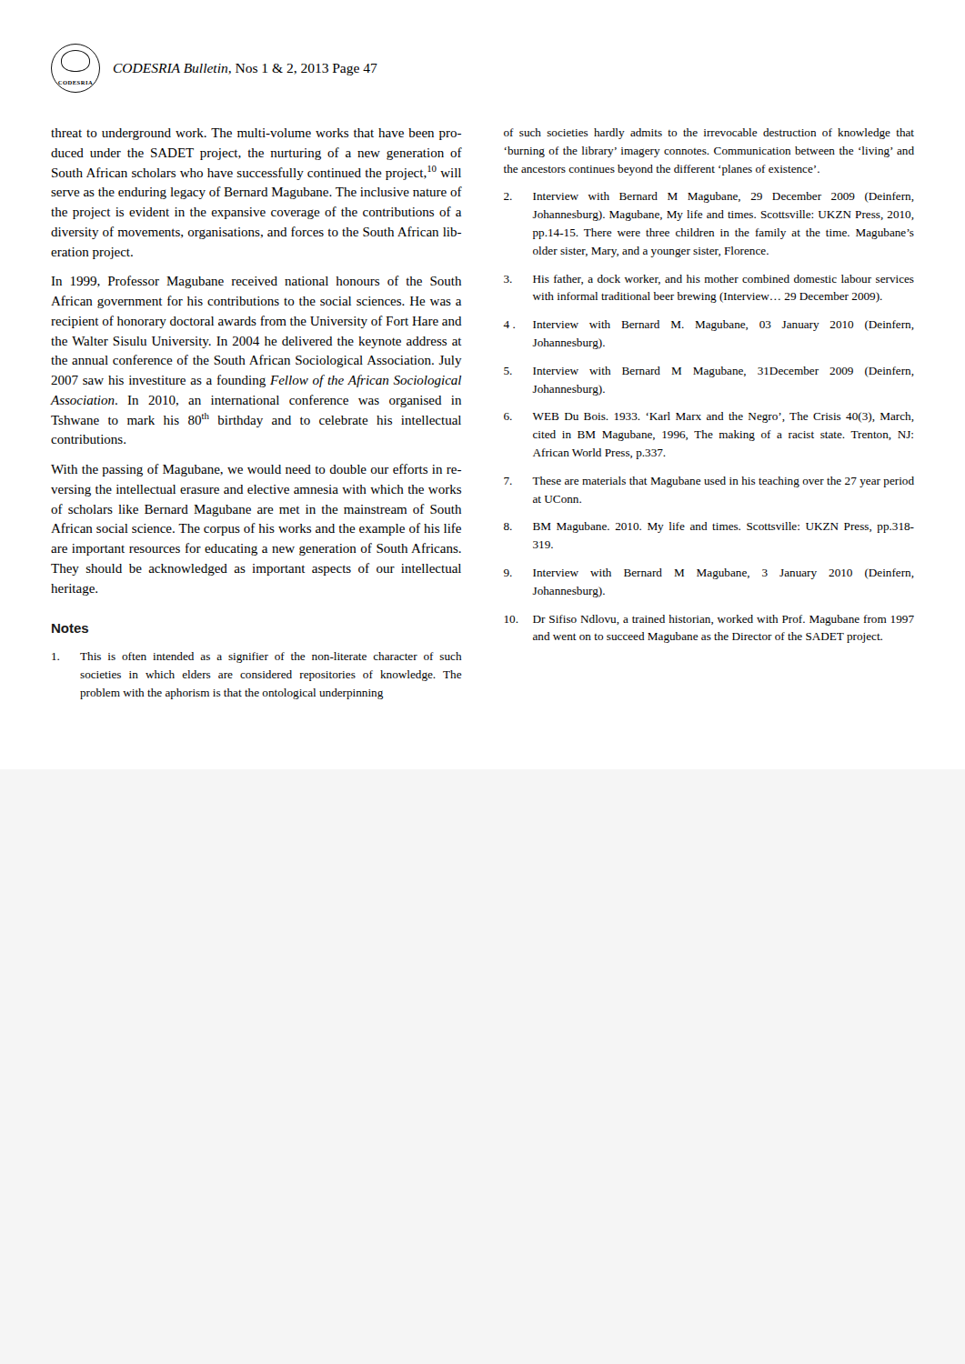CODESRIA
CODESRIA Bulletin, Nos 1 & 2, 2013 Page 47
threat to underground work. The multi-volume works that have been produced under the SADET project, the nurturing of a new generation of South African scholars who have successfully continued the project,10 will serve as the enduring legacy of Bernard Magubane. The inclusive nature of the project is evident in the expansive coverage of the contributions of a diversity of movements, organisations, and forces to the South African liberation project.
In 1999, Professor Magubane received national honours of the South African government for his contributions to the social sciences. He was a recipient of honorary doctoral awards from the University of Fort Hare and the Walter Sisulu University. In 2004 he delivered the keynote address at the annual conference of the South African Sociological Association. July 2007 saw his investiture as a founding Fellow of the African Sociological Association. In 2010, an international conference was organised in Tshwane to mark his 80th birthday and to celebrate his intellectual contributions.
With the passing of Magubane, we would need to double our efforts in reversing the intellectual erasure and elective amnesia with which the works of scholars like Bernard Magubane are met in the mainstream of South African social science. The corpus of his works and the example of his life are important resources for educating a new generation of South Africans. They should be acknowledged as important aspects of our intellectual heritage.
Notes
1. This is often intended as a signifier of the non-literate character of such societies in which elders are considered repositories of knowledge. The problem with the aphorism is that the ontological underpinning
of such societies hardly admits to the irrevocable destruction of knowledge that ‘burning of the library’ imagery connotes. Communication between the ‘living’ and the ancestors continues beyond the different ‘planes of existence’.
2. Interview with Bernard M Magubane, 29 December 2009 (Deinfern, Johannesburg). Magubane, My life and times. Scottsville: UKZN Press, 2010, pp.14-15. There were three children in the family at the time. Magubane’s older sister, Mary, and a younger sister, Florence.
3. His father, a dock worker, and his mother combined domestic labour services with informal traditional beer brewing (Interview… 29 December 2009).
4 . Interview with Bernard M. Magubane, 03 January 2010 (Deinfern, Johannesburg).
5. Interview with Bernard M Magubane, 31December 2009 (Deinfern, Johannesburg).
6. WEB Du Bois. 1933. ‘Karl Marx and the Negro’, The Crisis 40(3), March, cited in BM Magubane, 1996, The making of a racist state. Trenton, NJ: African World Press, p.337.
7. These are materials that Magubane used in his teaching over the 27 year period at UConn.
8. BM Magubane. 2010. My life and times. Scottsville: UKZN Press, pp.318-319.
9. Interview with Bernard M Magubane, 3 January 2010 (Deinfern, Johannesburg).
10. Dr Sifiso Ndlovu, a trained historian, worked with Prof. Magubane from 1997 and went on to succeed Magubane as the Director of the SADET project.